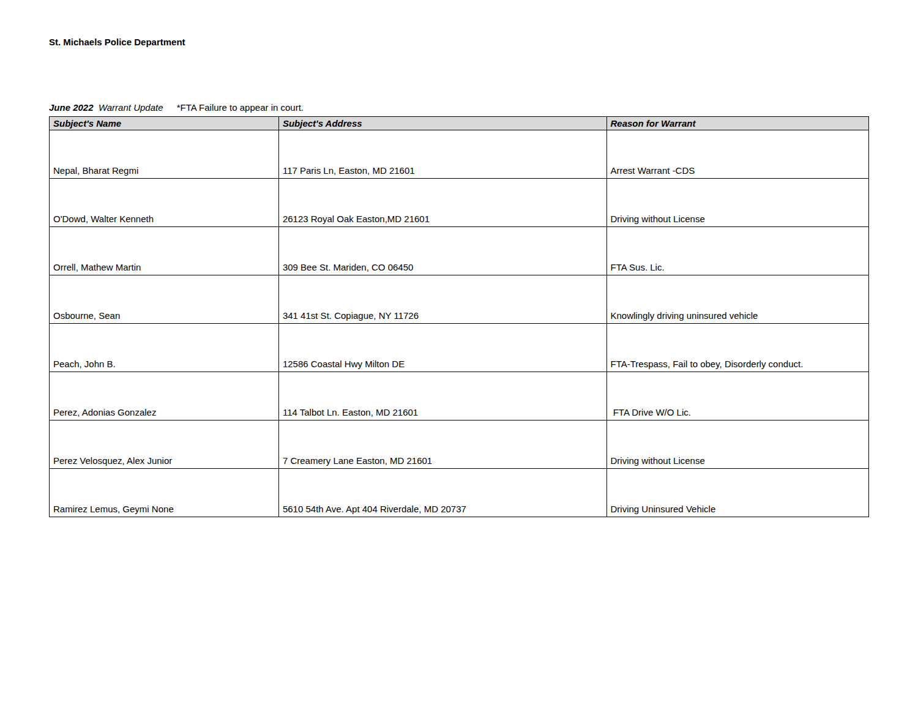St. Michaels Police Department
June 2022 Warrant Update *FTA Failure to appear in court.
| Subject's Name | Subject's Address | Reason for Warrant |
| --- | --- | --- |
| Nepal, Bharat Regmi | 117 Paris Ln, Easton, MD 21601 | Arrest Warrant -CDS |
| O'Dowd, Walter Kenneth | 26123 Royal Oak Easton,MD 21601 | Driving without License |
| Orrell, Mathew Martin | 309 Bee St. Mariden, CO 06450 | FTA Sus. Lic. |
| Osbourne, Sean | 341 41st St. Copiague, NY 11726 | Knowlingly driving uninsured vehicle |
| Peach, John B. | 12586 Coastal Hwy Milton DE | FTA-Trespass, Fail to obey, Disorderly conduct. |
| Perez, Adonias Gonzalez | 114 Talbot Ln. Easton, MD 21601 | FTA Drive W/O Lic. |
| Perez Velosquez, Alex Junior | 7 Creamery Lane Easton, MD 21601 | Driving without License |
| Ramirez Lemus, Geymi None | 5610 54th Ave. Apt 404 Riverdale, MD 20737 | Driving Uninsured Vehicle |